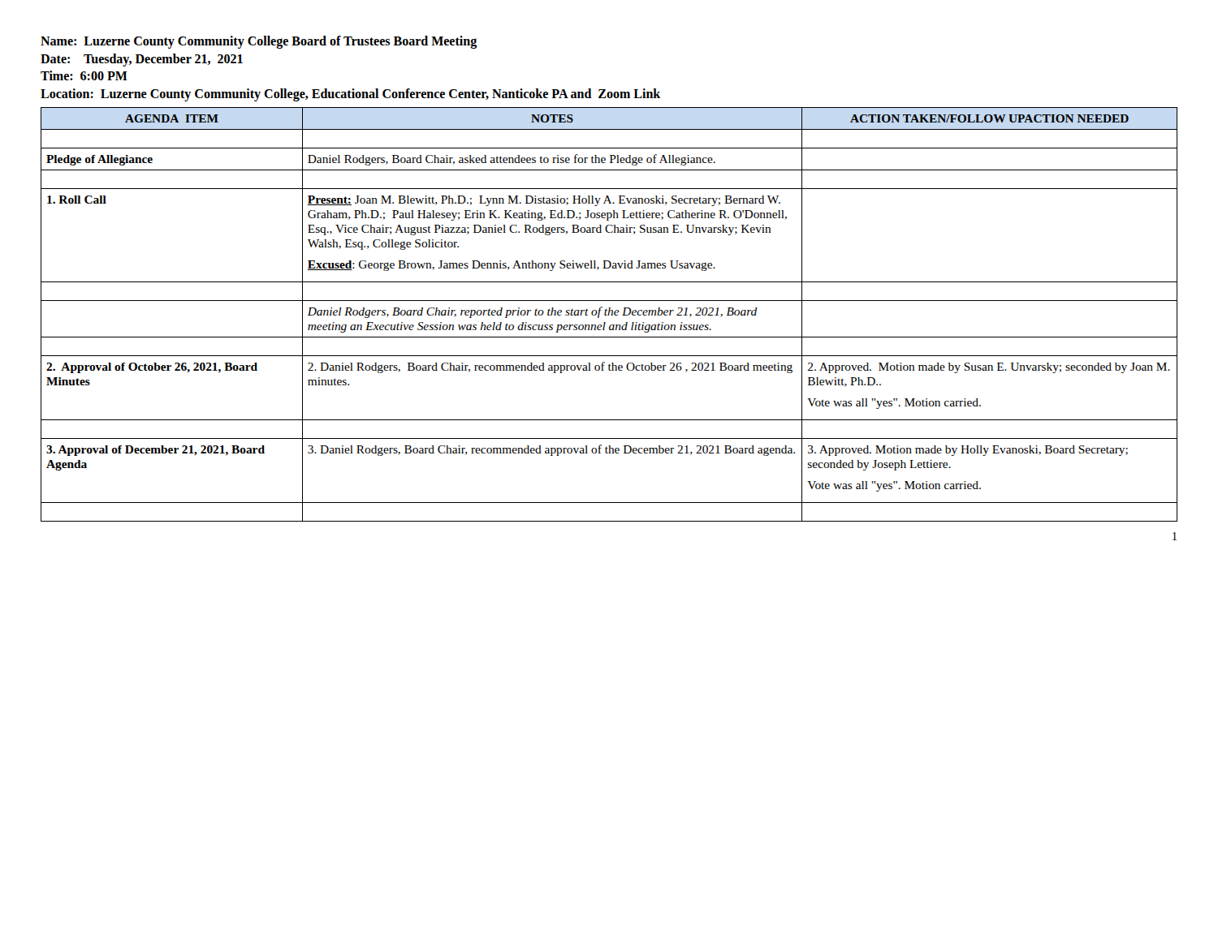Name: Luzerne County Community College Board of Trustees Board Meeting
Date: Tuesday, December 21, 2021
Time: 6:00 PM
Location: Luzerne County Community College, Educational Conference Center, Nanticoke PA and Zoom Link
| AGENDA ITEM | NOTES | ACTION TAKEN/FOLLOW UPACTION NEEDED |
| --- | --- | --- |
| Pledge of Allegiance | Daniel Rodgers, Board Chair, asked attendees to rise for the Pledge of Allegiance. | |
| 1. Roll Call | Present: Joan M. Blewitt, Ph.D.; Lynn M. Distasio; Holly A. Evanoski, Secretary; Bernard W. Graham, Ph.D.; Paul Halesey; Erin K. Keating, Ed.D.; Joseph Lettiere; Catherine R. O'Donnell, Esq., Vice Chair; August Piazza; Daniel C. Rodgers, Board Chair; Susan E. Unvarsky; Kevin Walsh, Esq., College Solicitor. Excused : George Brown, James Dennis, Anthony Seiwell, David James Usavage. | |
| | Daniel Rodgers, Board Chair, reported prior to the start of the December 21, 2021, Board meeting an Executive Session was held to discuss personnel and litigation issues. | |
| 2. Approval of October 26, 2021, Board Minutes | 2. Daniel Rodgers, Board Chair, recommended approval of the October 26 , 2021 Board meeting minutes. | 2. Approved. Motion made by Susan E. Unvarsky; seconded by Joan M. Blewitt, Ph.D.. Vote was all "yes". Motion carried. |
| 3. Approval of December 21, 2021, Board Agenda | 3. Daniel Rodgers, Board Chair, recommended approval of the December 21, 2021 Board agenda. | 3. Approved. Motion made by Holly Evanoski, Board Secretary; seconded by Joseph Lettiere. Vote was all "yes". Motion carried. |
1